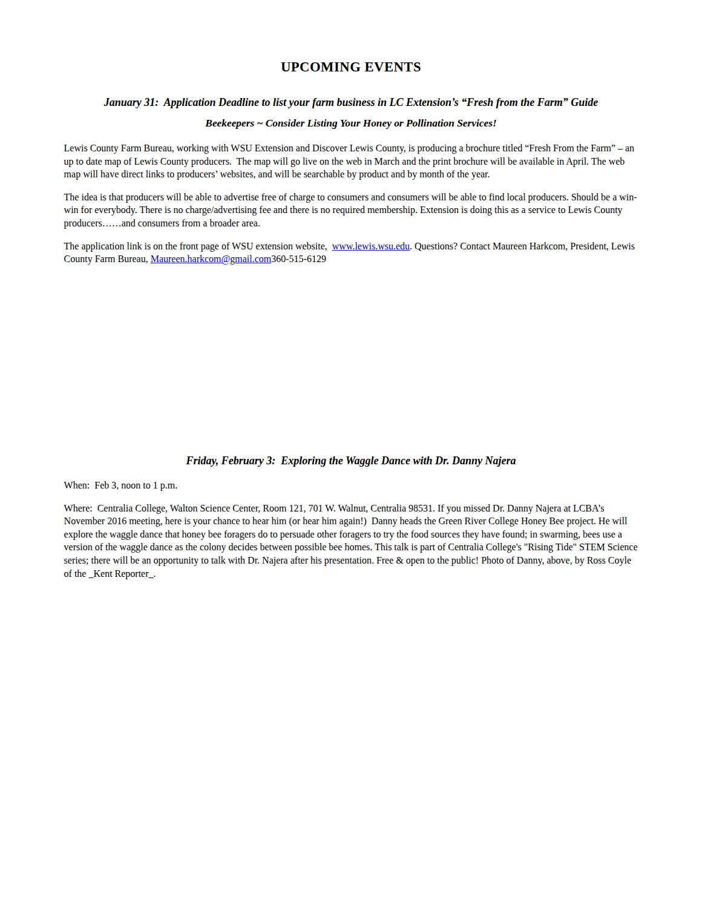UPCOMING EVENTS
January 31: Application Deadline to list your farm business in LC Extension’s “Fresh from the Farm” Guide
Beekeepers ~ Consider Listing Your Honey or Pollination Services!
Lewis County Farm Bureau, working with WSU Extension and Discover Lewis County, is producing a brochure titled “Fresh From the Farm” – an up to date map of Lewis County producers. The map will go live on the web in March and the print brochure will be available in April. The web map will have direct links to producers’ websites, and will be searchable by product and by month of the year.
The idea is that producers will be able to advertise free of charge to consumers and consumers will be able to find local producers. Should be a win-win for everybody. There is no charge/advertising fee and there is no required membership. Extension is doing this as a service to Lewis County producers……and consumers from a broader area.
The application link is on the front page of WSU extension website, www.lewis.wsu.edu. Questions? Contact Maureen Harkcom, President, Lewis County Farm Bureau, Maureen.harkcom@gmail.com 360-515-6129
Friday, February 3: Exploring the Waggle Dance with Dr. Danny Najera
When: Feb 3, noon to 1 p.m.
Where: Centralia College, Walton Science Center, Room 121, 701 W. Walnut, Centralia 98531. If you missed Dr. Danny Najera at LCBA’s November 2016 meeting, here is your chance to hear him (or hear him again!) Danny heads the Green River College Honey Bee project. He will explore the waggle dance that honey bee foragers do to persuade other foragers to try the food sources they have found; in swarming, bees use a version of the waggle dance as the colony decides between possible bee homes. This talk is part of Centralia College's "Rising Tide" STEM Science series; there will be an opportunity to talk with Dr. Najera after his presentation. Free & open to the public! Photo of Danny, above, by Ross Coyle of the _Kent Reporter_.